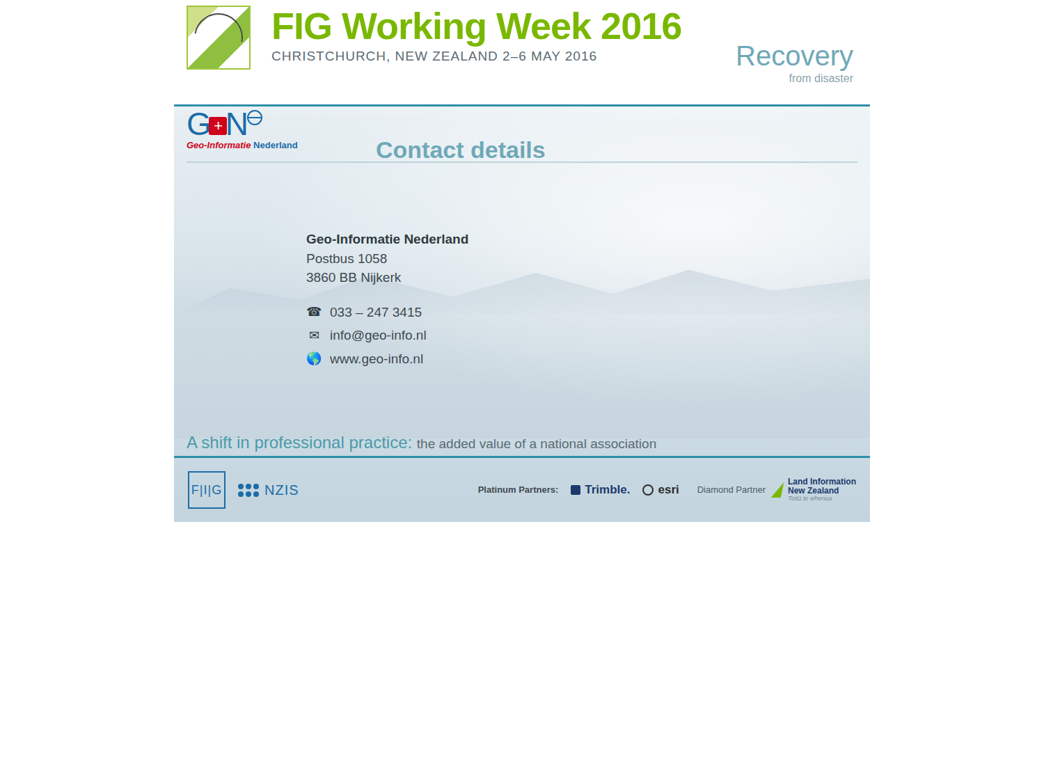FIG Working Week 2016
Christchurch, New Zealand 2–6 May 2016
Recovery
from disaster
G+N
Geo-Informatie Nederland
Contact details
Geo-Informatie Nederland
Postbus 1058
3860 BB Nijkerk
☎033 – 247 3415
✉info@geo-info.nl
🌎www.geo-info.nl
A shift in professional practice: the added value of a national association
F|I|G
NZIS
Platinum Partners: Trimble. esri
Diamond Partner Land Information New Zealand Toitū te whenua